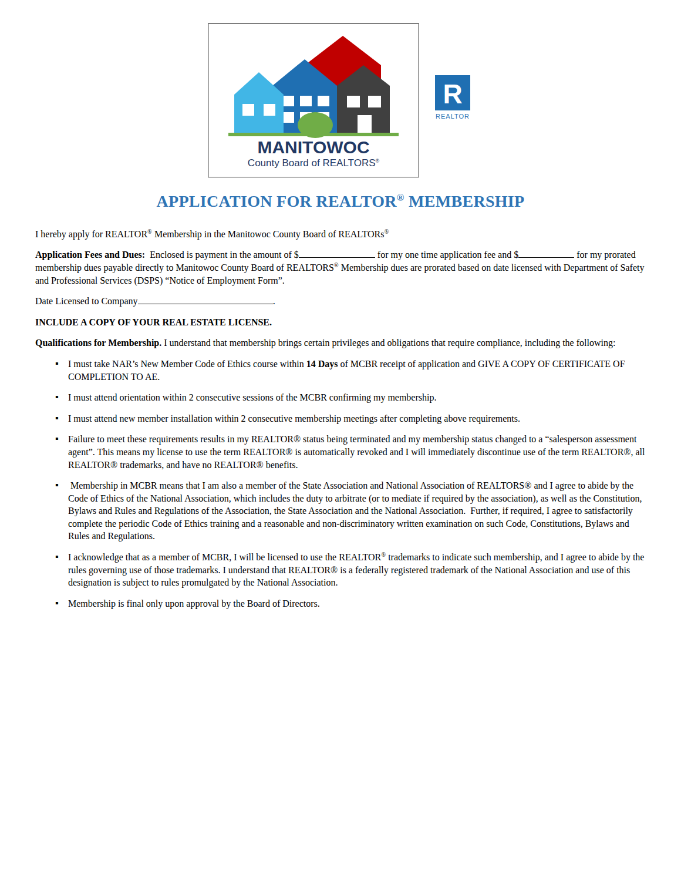MANITOWOC County Board of REALTORS® R REALTOR
APPLICATION FOR REALTOR® MEMBERSHIP
I hereby apply for REALTOR® Membership in the Manitowoc County Board of REALTORs®
Application Fees and Dues: Enclosed is payment in the amount of $ for my one time application fee and $ for my prorated membership dues payable directly to Manitowoc County Board of REALTORS® Membership dues are prorated based on date licensed with Department of Safety and Professional Services (DSPS) “Notice of Employment Form”.
Date Licensed to Company .
Include a copy of your real estate license.
Qualifications for Membership. I understand that membership brings certain privileges and obligations that require compliance, including the following:
I must take NAR’s New Member Code of Ethics course within 14 Days of MCBR receipt of application and GIVE A COPY OF CERTIFICATE OF COMPLETION TO AE.
I must attend orientation within 2 consecutive sessions of the MCBR confirming my membership.
I must attend new member installation within 2 consecutive membership meetings after completing above requirements.
Failure to meet these requirements results in my REALTOR® status being terminated and my membership status changed to a “salesperson assessment agent”. This means my license to use the term REALTOR® is automatically revoked and I will immediately discontinue use of the term REALTOR®, all REALTOR® trademarks, and have no REALTOR® benefits.
Membership in MCBR means that I am also a member of the State Association and National Association of REALTORS® and I agree to abide by the Code of Ethics of the National Association, which includes the duty to arbitrate (or to mediate if required by the association), as well as the Constitution, Bylaws and Rules and Regulations of the Association, the State Association and the National Association. Further, if required, I agree to satisfactorily complete the periodic Code of Ethics training and a reasonable and non-discriminatory written examination on such Code, Constitutions, Bylaws and Rules and Regulations.
I acknowledge that as a member of MCBR, I will be licensed to use the REALTOR® trademarks to indicate such membership, and I agree to abide by the rules governing use of those trademarks. I understand that REALTOR® is a federally registered trademark of the National Association and use of this designation is subject to rules promulgated by the National Association.
Membership is final only upon approval by the Board of Directors.